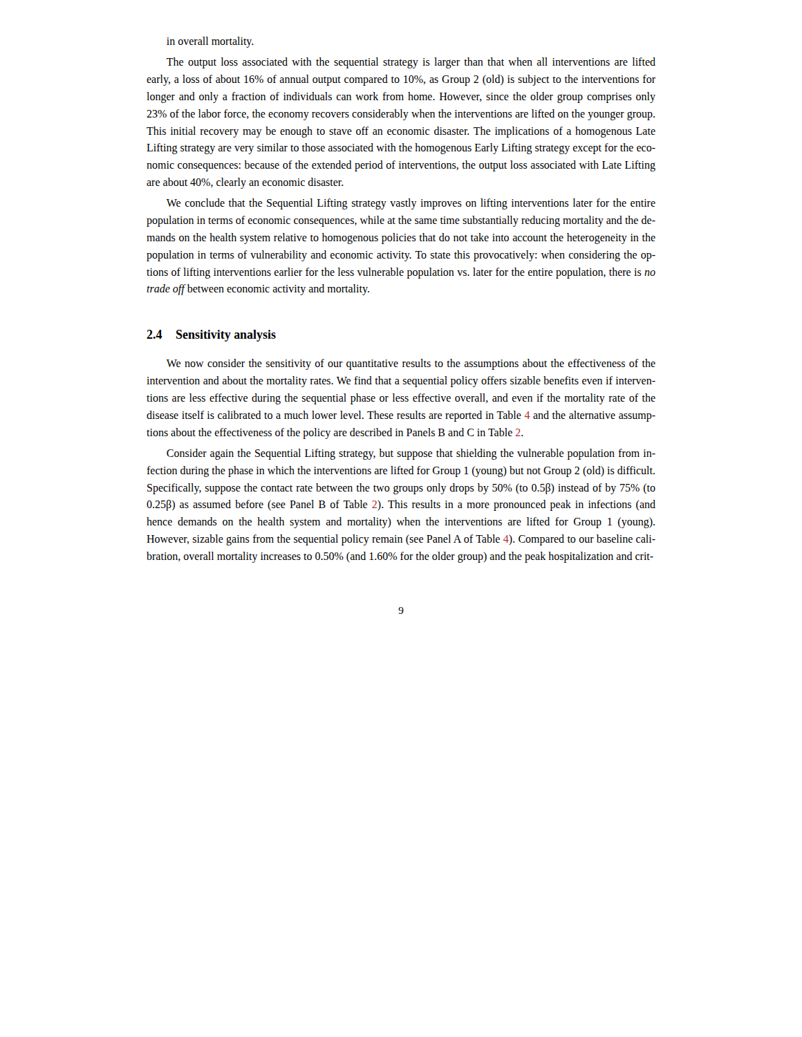in overall mortality.
The output loss associated with the sequential strategy is larger than that when all interventions are lifted early, a loss of about 16% of annual output compared to 10%, as Group 2 (old) is subject to the interventions for longer and only a fraction of individuals can work from home. However, since the older group comprises only 23% of the labor force, the economy recovers considerably when the interventions are lifted on the younger group. This initial recovery may be enough to stave off an economic disaster. The implications of a homogenous Late Lifting strategy are very similar to those associated with the homogenous Early Lifting strategy except for the economic consequences: because of the extended period of interventions, the output loss associated with Late Lifting are about 40%, clearly an economic disaster.
We conclude that the Sequential Lifting strategy vastly improves on lifting interventions later for the entire population in terms of economic consequences, while at the same time substantially reducing mortality and the demands on the health system relative to homogenous policies that do not take into account the heterogeneity in the population in terms of vulnerability and economic activity. To state this provocatively: when considering the options of lifting interventions earlier for the less vulnerable population vs. later for the entire population, there is no trade off between economic activity and mortality.
2.4 Sensitivity analysis
We now consider the sensitivity of our quantitative results to the assumptions about the effectiveness of the intervention and about the mortality rates. We find that a sequential policy offers sizable benefits even if interventions are less effective during the sequential phase or less effective overall, and even if the mortality rate of the disease itself is calibrated to a much lower level. These results are reported in Table 4 and the alternative assumptions about the effectiveness of the policy are described in Panels B and C in Table 2.
Consider again the Sequential Lifting strategy, but suppose that shielding the vulnerable population from infection during the phase in which the interventions are lifted for Group 1 (young) but not Group 2 (old) is difficult. Specifically, suppose the contact rate between the two groups only drops by 50% (to 0.5β) instead of by 75% (to 0.25β) as assumed before (see Panel B of Table 2). This results in a more pronounced peak in infections (and hence demands on the health system and mortality) when the interventions are lifted for Group 1 (young). However, sizable gains from the sequential policy remain (see Panel A of Table 4). Compared to our baseline calibration, overall mortality increases to 0.50% (and 1.60% for the older group) and the peak hospitalization and crit-
9